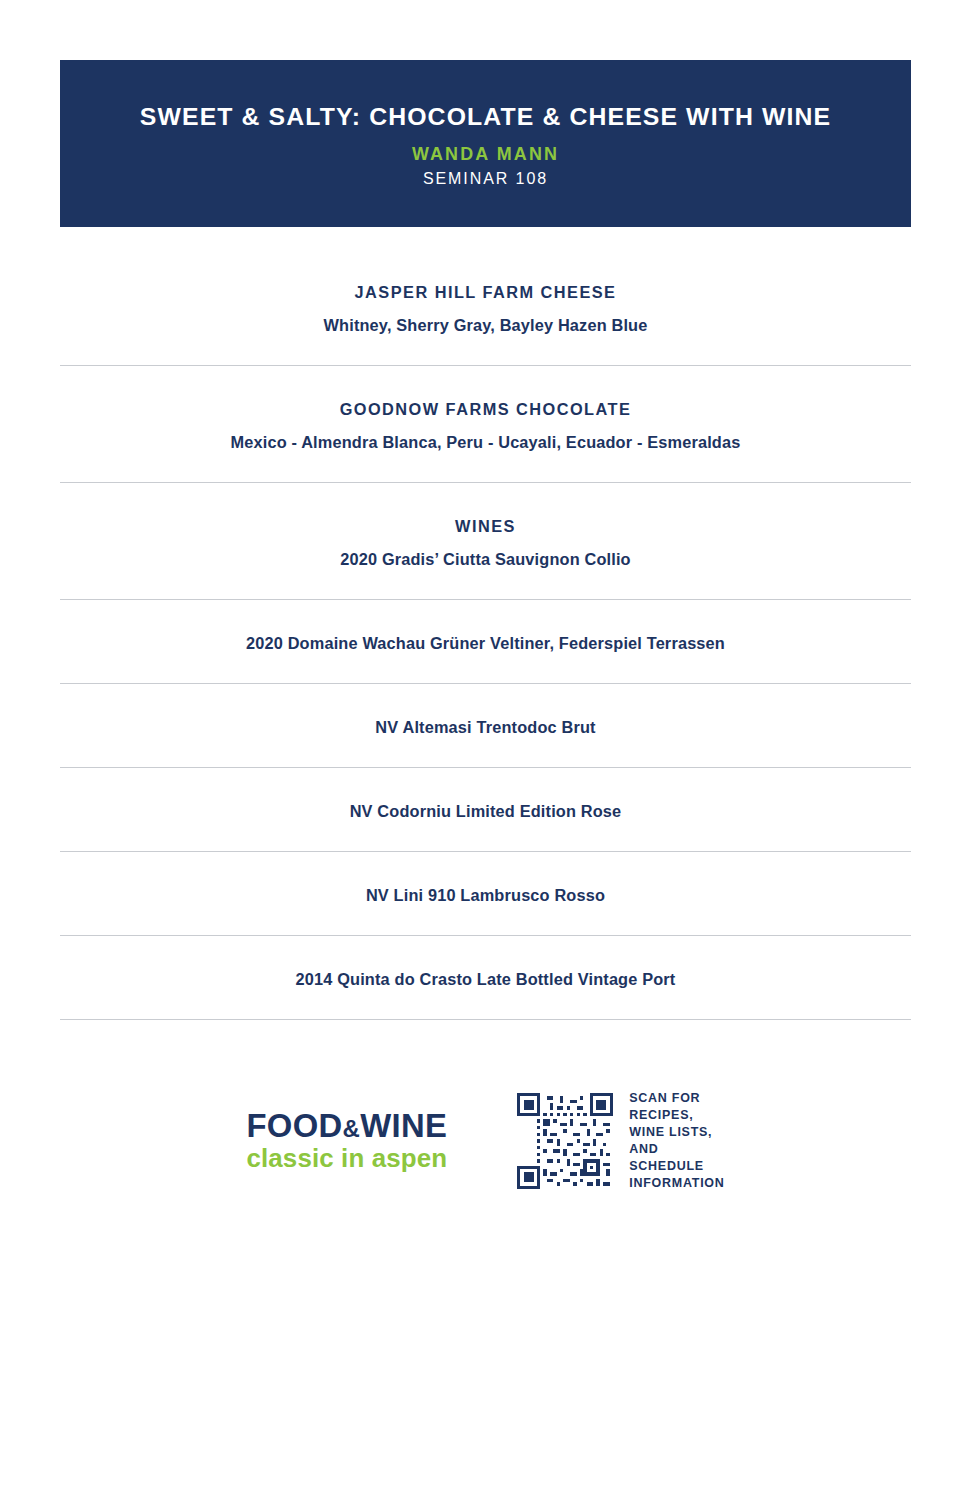Sweet & Salty: Chocolate & Cheese with Wine Wanda Mann Seminar 108
Jasper Hill Farm Cheese
Whitney, Sherry Gray, Bayley Hazen Blue
Goodnow Farms Chocolate
Mexico - Almendra Blanca, Peru - Ucayali, Ecuador - Esmeraldas
Wines
2020 Gradis’ Ciutta Sauvignon Collio
2020 Domaine Wachau Grüner Veltiner, Federspiel Terrassen
NV Altemasi Trentodoc Brut
NV Codorniu Limited Edition Rose
NV Lini 910 Lambrusco Rosso
2014 Quinta do Crasto Late Bottled Vintage Port
FOOD&WINE classic in aspen
Scan for
recipes,
wine lists,
and
schedule
information